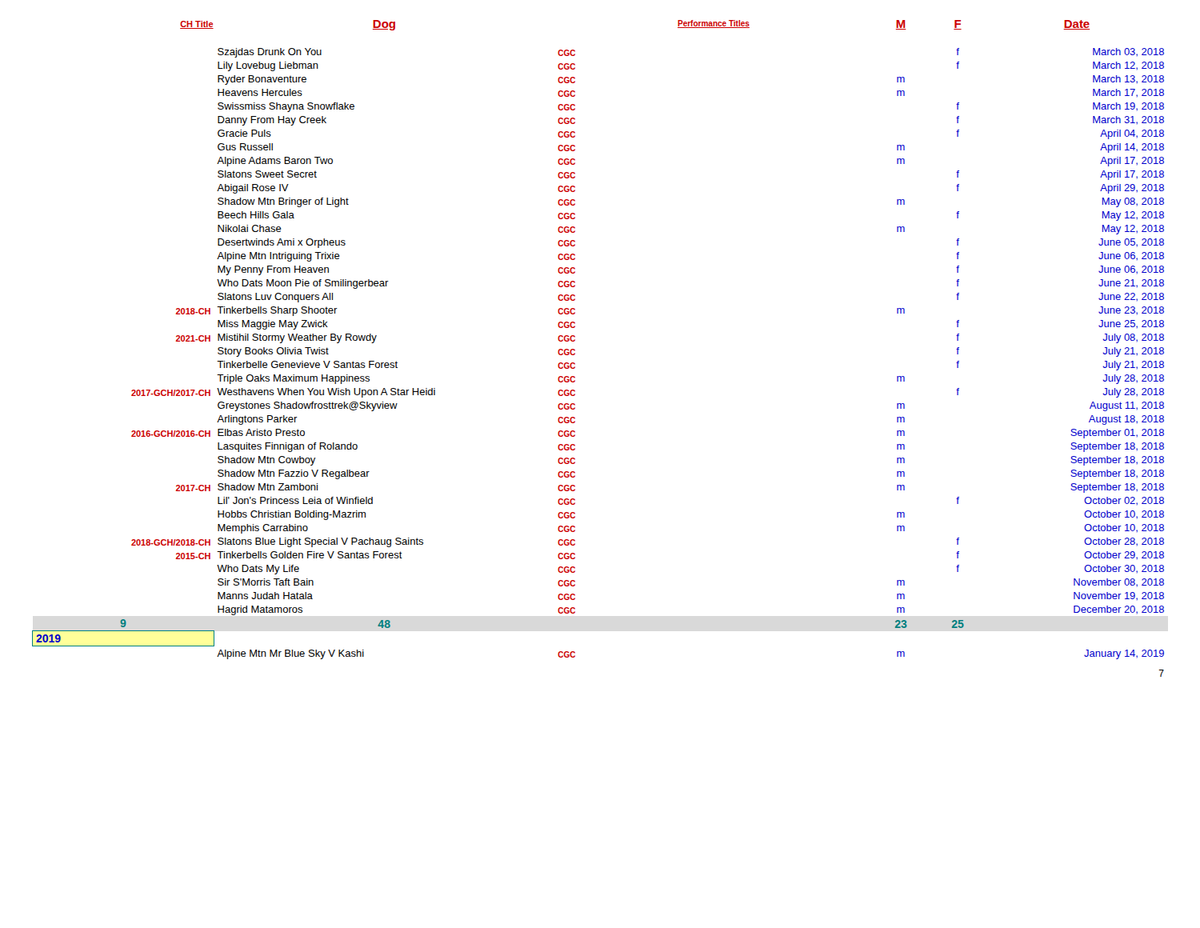| CH Title | Dog | Performance Titles | M | F | Date |
| --- | --- | --- | --- | --- | --- |
| | Szajdas Drunk On You | CGC | | f | March 03, 2018 |
| | Lily Lovebug Liebman | CGC | | f | March 12, 2018 |
| | Ryder Bonaventure | CGC | m | | March 13, 2018 |
| | Heavens Hercules | CGC | m | | March 17, 2018 |
| | Swissmiss Shayna Snowflake | CGC | | f | March 19, 2018 |
| | Danny From Hay Creek | CGC | | f | March 31, 2018 |
| | Gracie Puls | CGC | | f | April 04, 2018 |
| | Gus Russell | CGC | m | | April 14, 2018 |
| | Alpine Adams Baron Two | CGC | m | | April 17, 2018 |
| | Slatons Sweet Secret | CGC | | f | April 17, 2018 |
| | Abigail Rose IV | CGC | | f | April 29, 2018 |
| | Shadow Mtn Bringer of Light | CGC | m | | May 08, 2018 |
| | Beech Hills Gala | CGC | | f | May 12, 2018 |
| | Nikolai Chase | CGC | m | | May 12, 2018 |
| | Desertwinds Ami x Orpheus | CGC | | f | June 05, 2018 |
| | Alpine Mtn Intriguing Trixie | CGC | | f | June 06, 2018 |
| | My Penny From Heaven | CGC | | f | June 06, 2018 |
| | Who Dats Moon Pie of Smilingerbear | CGC | | f | June 21, 2018 |
| | Slatons Luv Conquers All | CGC | | f | June 22, 2018 |
| 2018-CH | Tinkerbells Sharp Shooter | CGC | m | | June 23, 2018 |
| | Miss Maggie May Zwick | CGC | | f | June 25, 2018 |
| 2021-CH | Mistihil Stormy Weather By Rowdy | CGC | | f | July 08, 2018 |
| | Story Books Olivia Twist | CGC | | f | July 21, 2018 |
| | Tinkerbelle Genevieve V Santas Forest | CGC | | f | July 21, 2018 |
| | Triple Oaks Maximum Happiness | CGC | m | | July 28, 2018 |
| 2017-GCH/2017-CH | Westhavens When You Wish Upon A Star Heidi | CGC | | f | July 28, 2018 |
| | Greystones Shadowfrosttrek@Skyview | CGC | m | | August 11, 2018 |
| | Arlingtons Parker | CGC | m | | August 18, 2018 |
| 2016-GCH/2016-CH | Elbas Aristo Presto | CGC | m | | September 01, 2018 |
| | Lasquites Finnigan of Rolando | CGC | m | | September 18, 2018 |
| | Shadow Mtn Cowboy | CGC | m | | September 18, 2018 |
| | Shadow Mtn Fazzio V Regalbear | CGC | m | | September 18, 2018 |
| 2017-CH | Shadow Mtn Zamboni | CGC | m | | September 18, 2018 |
| | Lil' Jon's Princess Leia of Winfield | CGC | | f | October 02, 2018 |
| | Hobbs Christian Bolding-Mazrim | CGC | m | | October 10, 2018 |
| | Memphis Carrabino | CGC | m | | October 10, 2018 |
| 2018-GCH/2018-CH | Slatons Blue Light Special V Pachaug Saints | CGC | | f | October 28, 2018 |
| 2015-CH | Tinkerbells Golden Fire V Santas Forest | CGC | | f | October 29, 2018 |
| | Who Dats My Life | CGC | | f | October 30, 2018 |
| | Sir S'Morris Taft Bain | CGC | m | | November 08, 2018 |
| | Manns Judah Hatala | CGC | m | | November 19, 2018 |
| | Hagrid Matamoros | CGC | m | | December 20, 2018 |
| 9 | 48 | | 23 | 25 | |
| 2019 | | | | | |
| | Alpine Mtn Mr Blue Sky V Kashi | CGC | m | | January 14, 2019 |
7